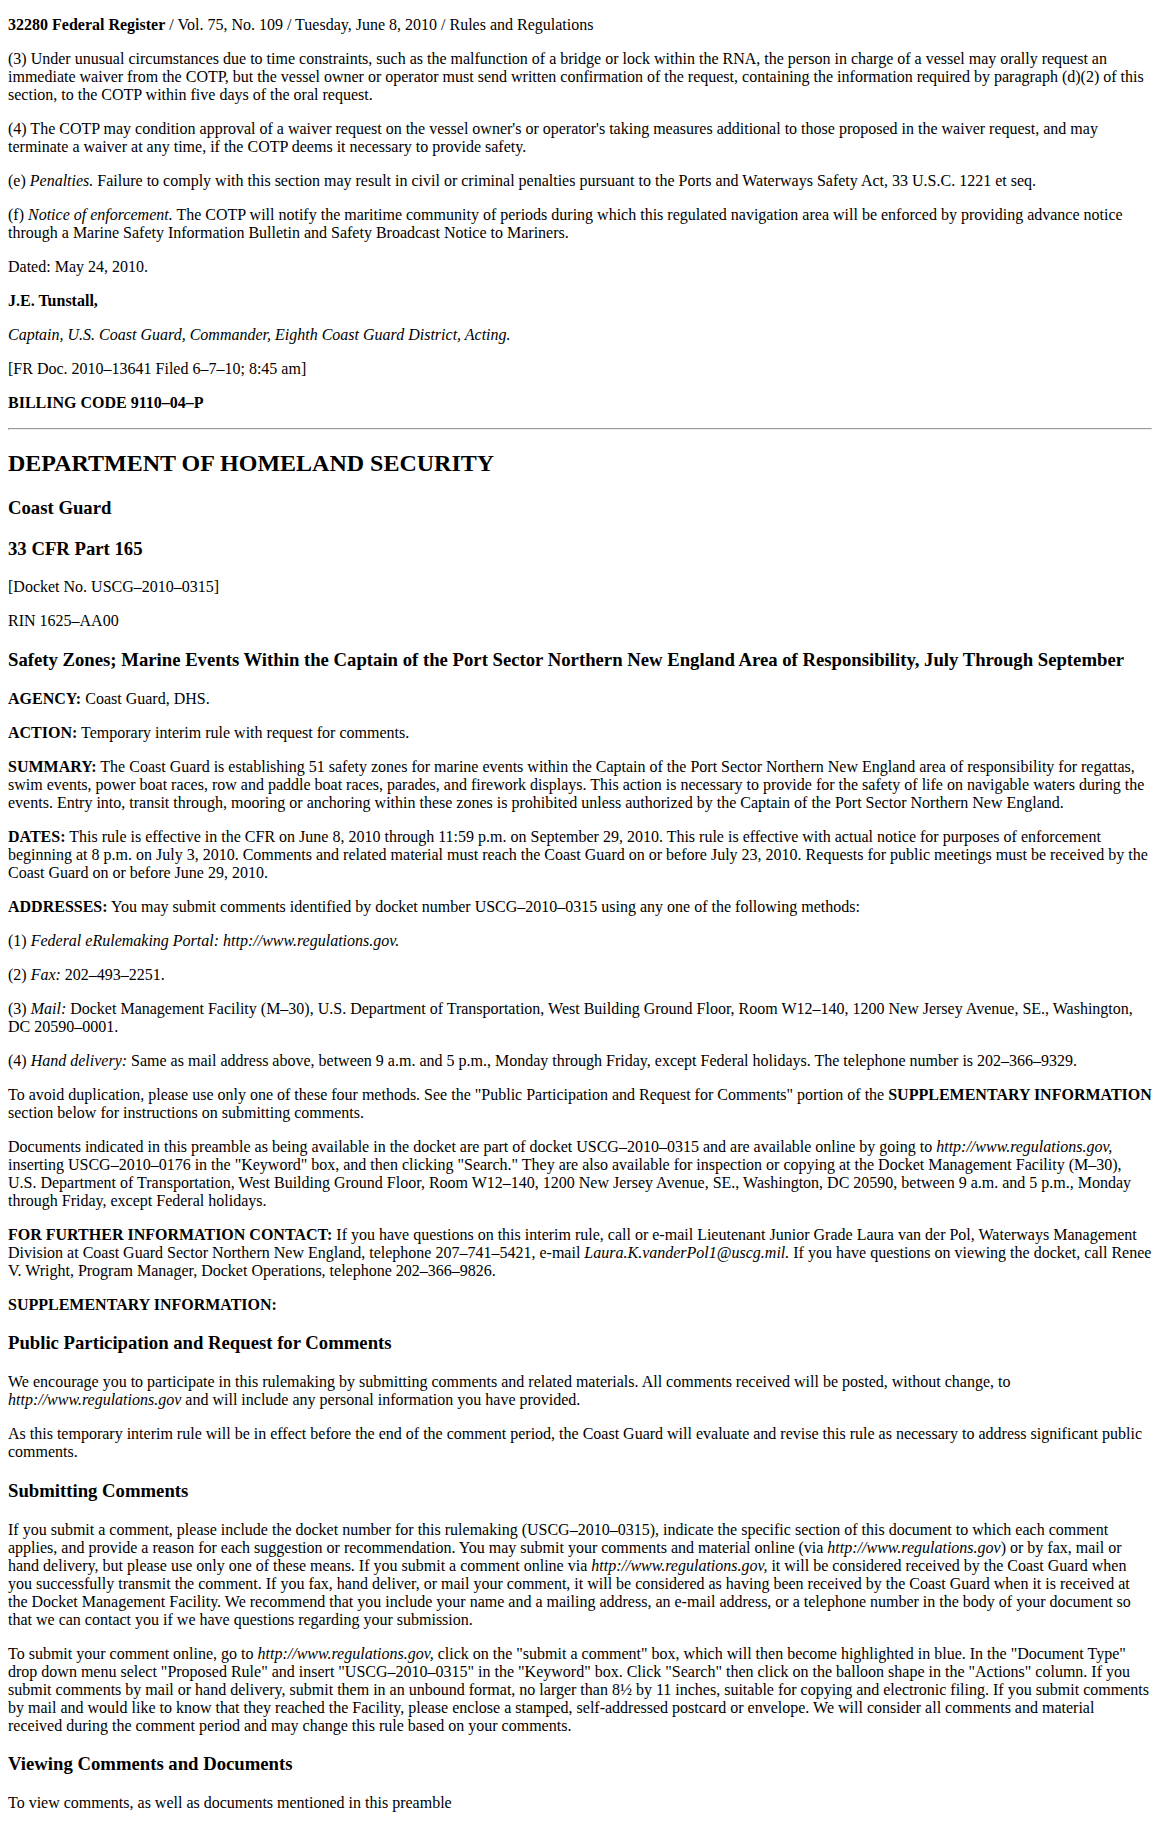32280 Federal Register / Vol. 75, No. 109 / Tuesday, June 8, 2010 / Rules and Regulations
(3) Under unusual circumstances due to time constraints, such as the malfunction of a bridge or lock within the RNA, the person in charge of a vessel may orally request an immediate waiver from the COTP, but the vessel owner or operator must send written confirmation of the request, containing the information required by paragraph (d)(2) of this section, to the COTP within five days of the oral request.
(4) The COTP may condition approval of a waiver request on the vessel owner's or operator's taking measures additional to those proposed in the waiver request, and may terminate a waiver at any time, if the COTP deems it necessary to provide safety.
(e) Penalties. Failure to comply with this section may result in civil or criminal penalties pursuant to the Ports and Waterways Safety Act, 33 U.S.C. 1221 et seq.
(f) Notice of enforcement. The COTP will notify the maritime community of periods during which this regulated navigation area will be enforced by providing advance notice through a Marine Safety Information Bulletin and Safety Broadcast Notice to Mariners.
Dated: May 24, 2010.
J.E. Tunstall,
Captain, U.S. Coast Guard, Commander, Eighth Coast Guard District, Acting.
[FR Doc. 2010–13641 Filed 6–7–10; 8:45 am]
BILLING CODE 9110–04–P
DEPARTMENT OF HOMELAND SECURITY
Coast Guard
33 CFR Part 165
[Docket No. USCG–2010–0315]
RIN 1625–AA00
Safety Zones; Marine Events Within the Captain of the Port Sector Northern New England Area of Responsibility, July Through September
AGENCY: Coast Guard, DHS.
ACTION: Temporary interim rule with request for comments.
SUMMARY: The Coast Guard is establishing 51 safety zones for marine events within the Captain of the Port Sector Northern New England area of responsibility for regattas, swim events, power boat races, row and paddle boat races, parades, and firework displays. This action is necessary to provide for the safety of life on navigable waters during the events. Entry into, transit through, mooring or anchoring within these zones is prohibited unless authorized by the Captain of the Port Sector Northern New England.
DATES: This rule is effective in the CFR on June 8, 2010 through 11:59 p.m. on September 29, 2010. This rule is effective with actual notice for purposes of enforcement beginning at 8 p.m. on July 3, 2010. Comments and related material must reach the Coast Guard on or before July 23, 2010. Requests for public meetings must be received by the Coast Guard on or before June 29, 2010.
ADDRESSES: You may submit comments identified by docket number USCG–2010–0315 using any one of the following methods:
(1) Federal eRulemaking Portal: http://www.regulations.gov.
(2) Fax: 202–493–2251.
(3) Mail: Docket Management Facility (M–30), U.S. Department of Transportation, West Building Ground Floor, Room W12–140, 1200 New Jersey Avenue, SE., Washington, DC 20590–0001.
(4) Hand delivery: Same as mail address above, between 9 a.m. and 5 p.m., Monday through Friday, except Federal holidays. The telephone number is 202–366–9329.
To avoid duplication, please use only one of these four methods. See the "Public Participation and Request for Comments" portion of the SUPPLEMENTARY INFORMATION section below for instructions on submitting comments.
Documents indicated in this preamble as being available in the docket are part of docket USCG–2010–0315 and are available online by going to http://www.regulations.gov, inserting USCG–2010–0176 in the "Keyword" box, and then clicking "Search." They are also available for inspection or copying at the Docket Management Facility (M–30), U.S. Department of Transportation, West Building Ground Floor, Room W12–140, 1200 New Jersey Avenue, SE., Washington, DC 20590, between 9 a.m. and 5 p.m., Monday through Friday, except Federal holidays.
FOR FURTHER INFORMATION CONTACT: If you have questions on this interim rule, call or e-mail Lieutenant Junior Grade Laura van der Pol, Waterways Management Division at Coast Guard Sector Northern New England, telephone 207–741–5421, e-mail Laura.K.vanderPol1@uscg.mil. If you have questions on viewing the docket, call Renee V. Wright, Program Manager, Docket Operations, telephone 202–366–9826.
SUPPLEMENTARY INFORMATION:
Public Participation and Request for Comments
We encourage you to participate in this rulemaking by submitting comments and related materials. All comments received will be posted, without change, to http://www.regulations.gov and will include any personal information you have provided.
As this temporary interim rule will be in effect before the end of the comment period, the Coast Guard will evaluate and revise this rule as necessary to address significant public comments.
Submitting Comments
If you submit a comment, please include the docket number for this rulemaking (USCG–2010–0315), indicate the specific section of this document to which each comment applies, and provide a reason for each suggestion or recommendation. You may submit your comments and material online (via http://www.regulations.gov) or by fax, mail or hand delivery, but please use only one of these means. If you submit a comment online via http://www.regulations.gov, it will be considered received by the Coast Guard when you successfully transmit the comment. If you fax, hand deliver, or mail your comment, it will be considered as having been received by the Coast Guard when it is received at the Docket Management Facility. We recommend that you include your name and a mailing address, an e-mail address, or a telephone number in the body of your document so that we can contact you if we have questions regarding your submission.
To submit your comment online, go to http://www.regulations.gov, click on the "submit a comment" box, which will then become highlighted in blue. In the "Document Type" drop down menu select "Proposed Rule" and insert "USCG–2010–0315" in the "Keyword" box. Click "Search" then click on the balloon shape in the "Actions" column. If you submit comments by mail or hand delivery, submit them in an unbound format, no larger than 8½ by 11 inches, suitable for copying and electronic filing. If you submit comments by mail and would like to know that they reached the Facility, please enclose a stamped, self-addressed postcard or envelope. We will consider all comments and material received during the comment period and may change this rule based on your comments.
Viewing Comments and Documents
To view comments, as well as documents mentioned in this preamble